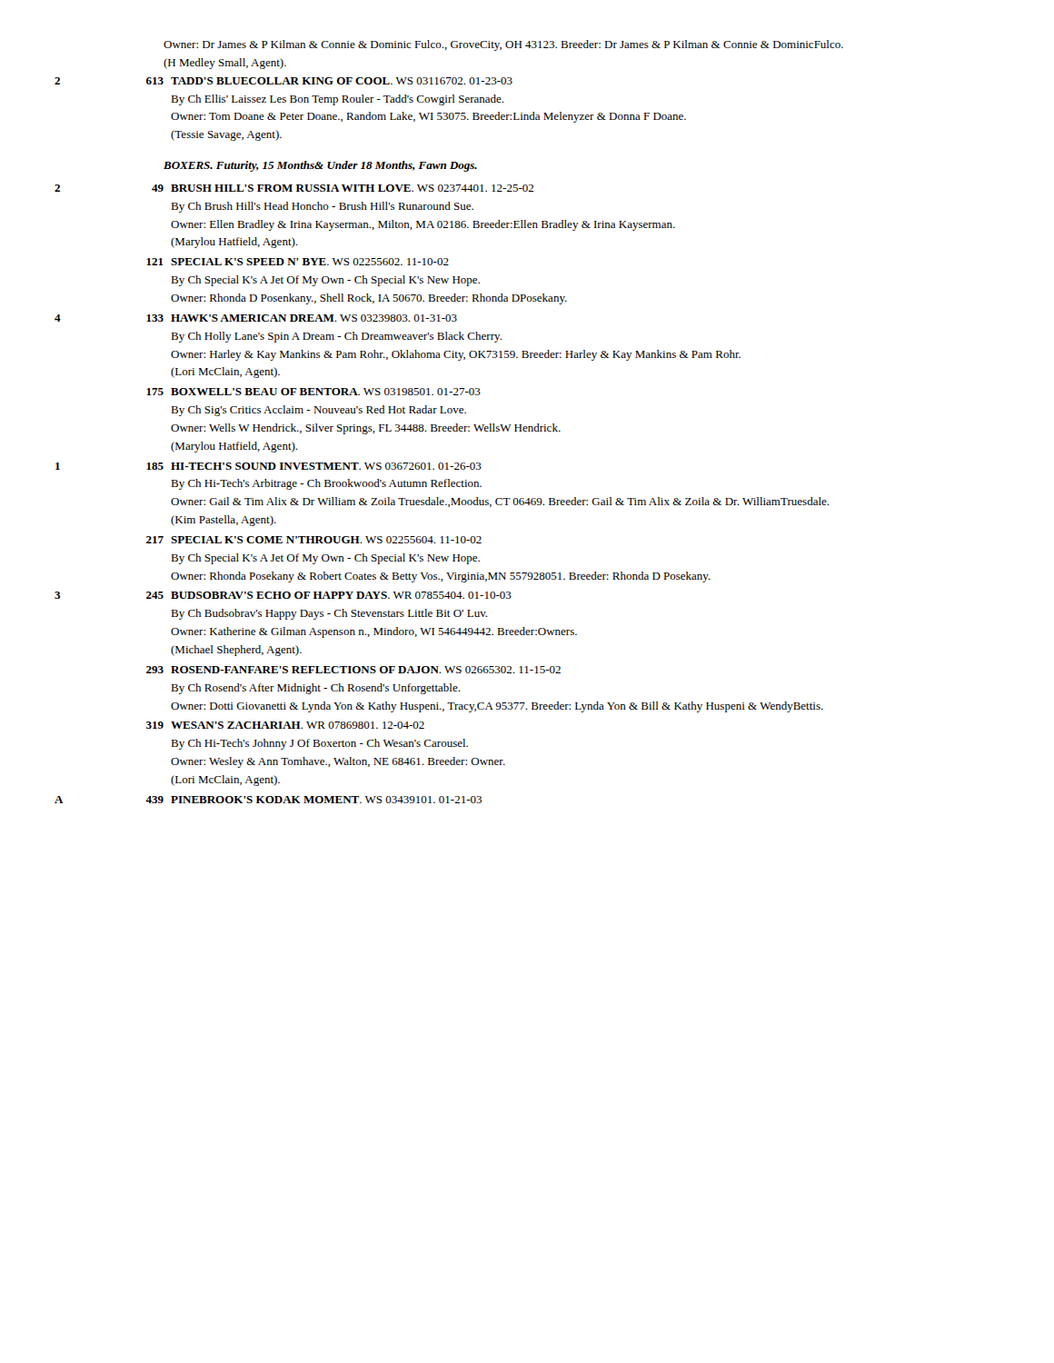Owner: Dr James & P Kilman & Connie & Dominic Fulco., GroveCity, OH 43123. Breeder: Dr James & P Kilman & Connie & DominicFulco.
(H Medley Small, Agent).
2
613
TADD'S BLUECOLLAR KING OF COOL. WS 03116702. 01-23-03
By Ch Ellis' Laissez Les Bon Temp Rouler - Tadd's Cowgirl Seranade.
Owner: Tom Doane & Peter Doane., Random Lake, WI 53075. Breeder:Linda Melenyzer & Donna F Doane.
(Tessie Savage, Agent).
BOXERS. Futurity, 15 Months& Under 18 Months, Fawn Dogs.
2
49
BRUSH HILL'S FROM RUSSIA WITH LOVE. WS 02374401. 12-25-02
By Ch Brush Hill's Head Honcho - Brush Hill's Runaround Sue.
Owner: Ellen Bradley & Irina Kayserman., Milton, MA 02186. Breeder:Ellen Bradley & Irina Kayserman.
(Marylou Hatfield, Agent).
121
SPECIAL K'S SPEED N' BYE. WS 02255602. 11-10-02
By Ch Special K's A Jet Of My Own - Ch Special K's New Hope.
Owner: Rhonda D Posenkany., Shell Rock, IA 50670. Breeder: Rhonda DPosekany.
4
133
HAWK'S AMERICAN DREAM. WS 03239803. 01-31-03
By Ch Holly Lane's Spin A Dream - Ch Dreamweaver's Black Cherry.
Owner: Harley & Kay Mankins & Pam Rohr., Oklahoma City, OK73159. Breeder: Harley & Kay Mankins & Pam Rohr.
(Lori McClain, Agent).
175
BOXWELL'S BEAU OF BENTORA. WS 03198501. 01-27-03
By Ch Sig's Critics Acclaim - Nouveau's Red Hot Radar Love.
Owner: Wells W Hendrick., Silver Springs, FL 34488. Breeder: WellsW Hendrick.
(Marylou Hatfield, Agent).
1
185
HI-TECH'S SOUND INVESTMENT. WS 03672601. 01-26-03
By Ch Hi-Tech's Arbitrage - Ch Brookwood's Autumn Reflection.
Owner: Gail & Tim Alix & Dr William & Zoila Truesdale.,Moodus, CT 06469. Breeder: Gail & Tim Alix & Zoila & Dr. WilliamTruesdale.
(Kim Pastella, Agent).
217
SPECIAL K'S COME N'THROUGH. WS 02255604. 11-10-02
By Ch Special K's A Jet Of My Own - Ch Special K's New Hope.
Owner: Rhonda Posekany & Robert Coates & Betty Vos., Virginia,MN 557928051. Breeder: Rhonda D Posekany.
3
245
BUDSOBRAV'S ECHO OF HAPPY DAYS. WR 07855404. 01-10-03
By Ch Budsobrav's Happy Days - Ch Stevenstars Little Bit O' Luv.
Owner: Katherine & Gilman Aspenson n., Mindoro, WI 546449442. Breeder:Owners.
(Michael Shepherd, Agent).
293
ROSEND-FANFARE'S REFLECTIONS OF DAJON. WS 02665302. 11-15-02
By Ch Rosend's After Midnight - Ch Rosend's Unforgettable.
Owner: Dotti Giovanetti & Lynda Yon & Kathy Huspeni., Tracy,CA 95377. Breeder: Lynda Yon & Bill & Kathy Huspeni & WendyBettis.
319
WESAN'S ZACHARIAH. WR 07869801. 12-04-02
By Ch Hi-Tech's Johnny J Of Boxerton - Ch Wesan's Carousel.
Owner: Wesley & Ann Tomhave., Walton, NE 68461. Breeder: Owner.
(Lori McClain, Agent).
A
439
PINEBROOK'S KODAK MOMENT. WS 03439101. 01-21-03